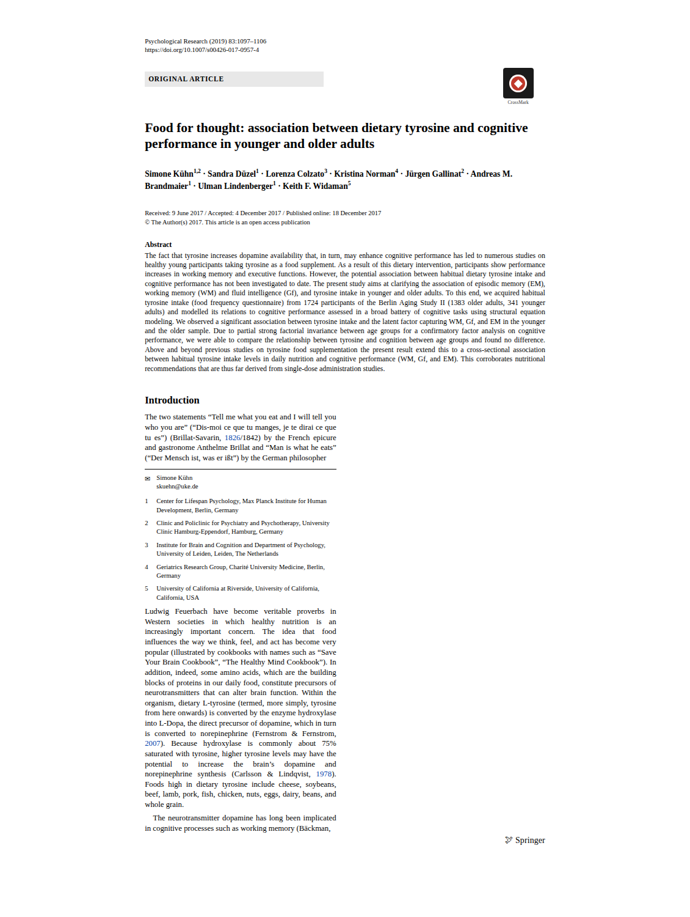Psychological Research (2019) 83:1097–1106 https://doi.org/10.1007/s00426-017-0957-4
ORIGINAL ARTICLE
CrossMark
Food for thought: association between dietary tyrosine and cognitive performance in younger and older adults
Simone Kühn1,2 · Sandra Düzel1 · Lorenza Colzato3 · Kristina Norman4 · Jürgen Gallinat2 · Andreas M. Brandmaier1 · Ulman Lindenberger1 · Keith F. Widaman5
Received: 9 June 2017 / Accepted: 4 December 2017 / Published online: 18 December 2017
© The Author(s) 2017. This article is an open access publication
Abstract The fact that tyrosine increases dopamine availability that, in turn, may enhance cognitive performance has led to numerous studies on healthy young participants taking tyrosine as a food supplement. As a result of this dietary intervention, participants show performance increases in working memory and executive functions. However, the potential association between habitual dietary tyrosine intake and cognitive performance has not been investigated to date. The present study aims at clarifying the association of episodic memory (EM), working memory (WM) and fluid intelligence (Gf), and tyrosine intake in younger and older adults. To this end, we acquired habitual tyrosine intake (food frequency questionnaire) from 1724 participants of the Berlin Aging Study II (1383 older adults, 341 younger adults) and modelled its relations to cognitive performance assessed in a broad battery of cognitive tasks using structural equation modeling. We observed a significant association between tyrosine intake and the latent factor capturing WM, Gf, and EM in the younger and the older sample. Due to partial strong factorial invariance between age groups for a confirmatory factor analysis on cognitive performance, we were able to compare the relationship between tyrosine and cognition between age groups and found no difference. Above and beyond previous studies on tyrosine food supplementation the present result extend this to a cross-sectional association between habitual tyrosine intake levels in daily nutrition and cognitive performance (WM, Gf, and EM). This corroborates nutritional recommendations that are thus far derived from single-dose administration studies.
Introduction
The two statements “Tell me what you eat and I will tell you who you are” (“Dis-moi ce que tu manges, je te dirai ce que tu es”) (Brillat-Savarin, 1826/1842) by the French epicure and gastronome Anthelme Brillat and “Man is what he eats” (“Der Mensch ist, was er ißt”) by the German philosopher
✉ Simone Kühn skuehn@uke.de
1 Center for Lifespan Psychology, Max Planck Institute for Human Development, Berlin, Germany
2 Clinic and Policlinic for Psychiatry and Psychotherapy, University Clinic Hamburg-Eppendorf, Hamburg, Germany
3 Institute for Brain and Cognition and Department of Psychology, University of Leiden, Leiden, The Netherlands
4 Geriatrics Research Group, Charité University Medicine, Berlin, Germany
5 University of California at Riverside, University of California, California, USA
Ludwig Feuerbach have become veritable proverbs in Western societies in which healthy nutrition is an increasingly important concern. The idea that food influences the way we think, feel, and act has become very popular (illustrated by cookbooks with names such as “Save Your Brain Cookbook”, “The Healthy Mind Cookbook”). In addition, indeed, some amino acids, which are the building blocks of proteins in our daily food, constitute precursors of neurotransmitters that can alter brain function. Within the organism, dietary L-tyrosine (termed, more simply, tyrosine from here onwards) is converted by the enzyme hydroxylase into L-Dopa, the direct precursor of dopamine, which in turn is converted to norepinephrine (Fernstrom & Fernstrom, 2007). Because hydroxylase is commonly about 75% saturated with tyrosine, higher tyrosine levels may have the potential to increase the brain’s dopamine and norepinephrine synthesis (Carlsson & Lindqvist, 1978). Foods high in dietary tyrosine include cheese, soybeans, beef, lamb, pork, fish, chicken, nuts, eggs, dairy, beans, and whole grain.
The neurotransmitter dopamine has long been implicated in cognitive processes such as working memory (Bäckman,
🕊Springer